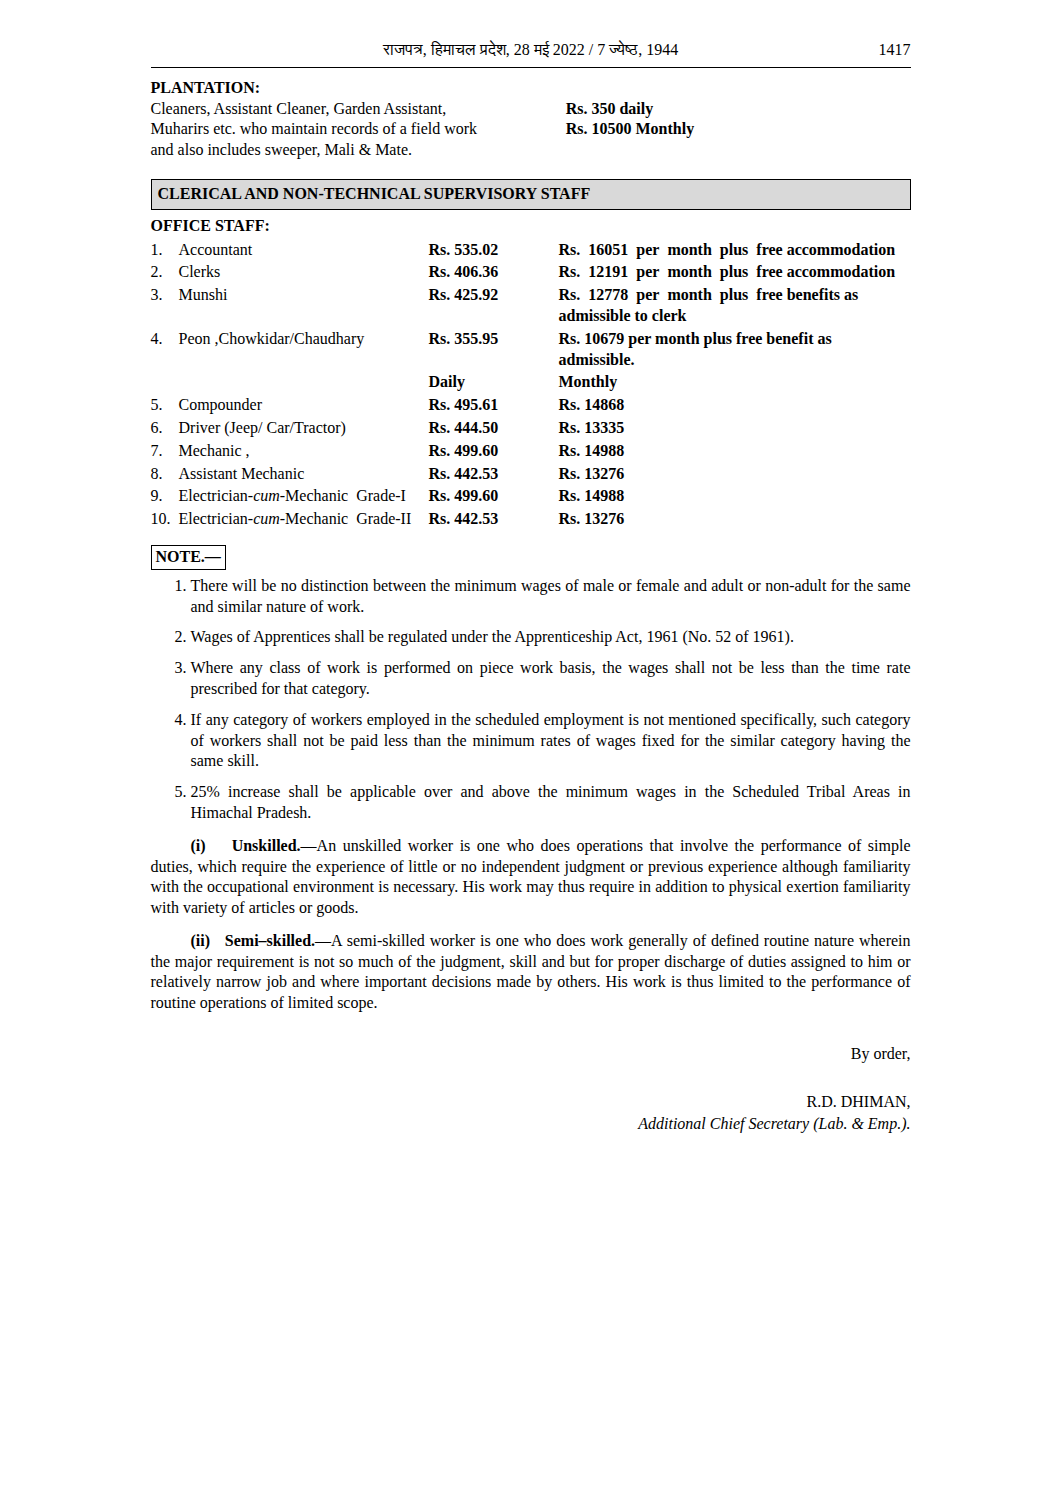राजपत्र, हिमाचल प्रदेश, 28 मई 2022 / 7 ज्येष्ठ, 1944 1417
PLANTATION:
| Cleaners, Assistant Cleaner, Garden Assistant, | Rs. 350 daily |
| Muharirs etc. who maintain records of a field work | Rs. 10500 Monthly |
| and also includes sweeper, Mali & Mate. | |
CLERICAL AND NON-TECHNICAL SUPERVISORY STAFF
OFFICE STAFF:
| 1. | Accountant | Rs. 535.02 | Rs. 16051 per month plus free accommodation |
| 2. | Clerks | Rs. 406.36 | Rs. 12191 per month plus free accommodation |
| 3. | Munshi | Rs. 425.92 | Rs. 12778 per month plus free benefits as admissible to clerk |
| 4. | Peon ,Chowkidar/Chaudhary | Rs. 355.95 | Rs. 10679 per month plus free benefit as admissible. |
| | | Daily | Monthly |
| 5. | Compounder | Rs. 495.61 | Rs. 14868 |
| 6. | Driver (Jeep/ Car/Tractor) | Rs. 444.50 | Rs. 13335 |
| 7. | Mechanic , | Rs. 499.60 | Rs. 14988 |
| 8. | Assistant Mechanic | Rs. 442.53 | Rs. 13276 |
| 9. | Electrician- cum -Mechanic Grade-I | Rs. 499.60 | Rs. 14988 |
| 10. | Electrician- cum -Mechanic Grade-II | Rs. 442.53 | Rs. 13276 |
NOTE.—
There will be no distinction between the minimum wages of male or female and adult or non-adult for the same and similar nature of work.
Wages of Apprentices shall be regulated under the Apprenticeship Act, 1961 (No. 52 of 1961).
Where any class of work is performed on piece work basis, the wages shall not be less than the time rate prescribed for that category.
If any category of workers employed in the scheduled employment is not mentioned specifically, such category of workers shall not be paid less than the minimum rates of wages fixed for the similar category having the same skill.
25% increase shall be applicable over and above the minimum wages in the Scheduled Tribal Areas in Himachal Pradesh.
(i) Unskilled.—An unskilled worker is one who does operations that involve the performance of simple duties, which require the experience of little or no independent judgment or previous experience although familiarity with the occupational environment is necessary. His work may thus require in addition to physical exertion familiarity with variety of articles or goods.
(ii) Semi–skilled.—A semi-skilled worker is one who does work generally of defined routine nature wherein the major requirement is not so much of the judgment, skill and but for proper discharge of duties assigned to him or relatively narrow job and where important decisions made by others. His work is thus limited to the performance of routine operations of limited scope.
By order,
R.D. DHIMAN,
Additional Chief Secretary (Lab. & Emp.).